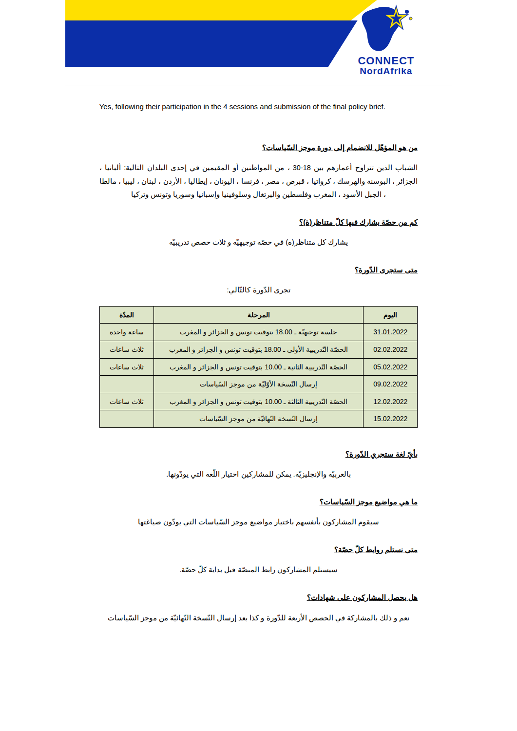CONNECT
NordAfrika
Yes, following their participation in the 4 sessions and submission of the final policy brief.
من هو المؤهّل للانضمام إلى دورة موجز السّياسات؟
الشباب الذين تتراوح أعمارهم بين 18-30 ، من المواطنين أو المقيمين في إحدى البلدان التالية: ألبانيا ، الجزائر ، البوسنة والهرسك ، كرواتيا ، قبرص ، مصر ، فرنسا ، اليونان ، إيطاليا ، الأردن ، لبنان ، ليبيا ، مالطا ، الجبل الأسود ، المغرب وفلسطين والبرتغال وسلوفينيا وإسبانيا وسوريا وتونس وتركيا
كم من حصّة يشارك فيها كلّ متناظر(ة)؟
يشارك كل متناظر(ة) في حصّة توجيهيّة و ثلاث حصص تدريبيّة
متى ستجرى الدّورة؟
تجرى الدّورة كالتّالي:
| اليوم | المرحلة | المدّة |
| --- | --- | --- |
| 31.01.2022 | جلسة توجيهيّة ـ 18.00 بتوقيت تونس و الجزائر و المغرب | ساعة واحدة |
| 02.02.2022 | الحصّة التّدريبية الأولى ـ 18.00 بتوقيت تونس و الجزائر و المغرب | ثلاث ساعات |
| 05.02.2022 | الحصّة التّدريبية الثانية ـ 10.00 بتوقيت تونس و الجزائر و المغرب | ثلاث ساعات |
| 09.02.2022 | إرسال النّسخة الأوّليّة من موجز السّياسات | |
| 12.02.2022 | الحصّة التّدريبية الثالثة ـ 10.00 بتوقيت تونس و الجزائر و المغرب | ثلاث ساعات |
| 15.02.2022 | إرسال النّسخة النّهائيّة من موجز السّياسات | |
بأيّ لغة ستجري الدّورة؟
بالعربيّة والإنجليزيّة. يمكن للمشاركين اختيار اللّغة التي يودّونها.
ما هي مواضيع موجز السّياسات؟
سيقوم المشاركون بأنفسهم باختيار مواضيع موجز السّياسات التي يودّون صياغتها
متى نستلم روابط كلّ حصّة؟
سيستلم المشاركون رابط المنصّة قبل بداية كلّ حصّة.
هل يحصل المشاركون على شهادات؟
نعم و ذلك بالمشاركة في الحصص الأربعة للدّورة و كذا بعد إرسال النّسخة النّهائيّة من موجز السّياسات